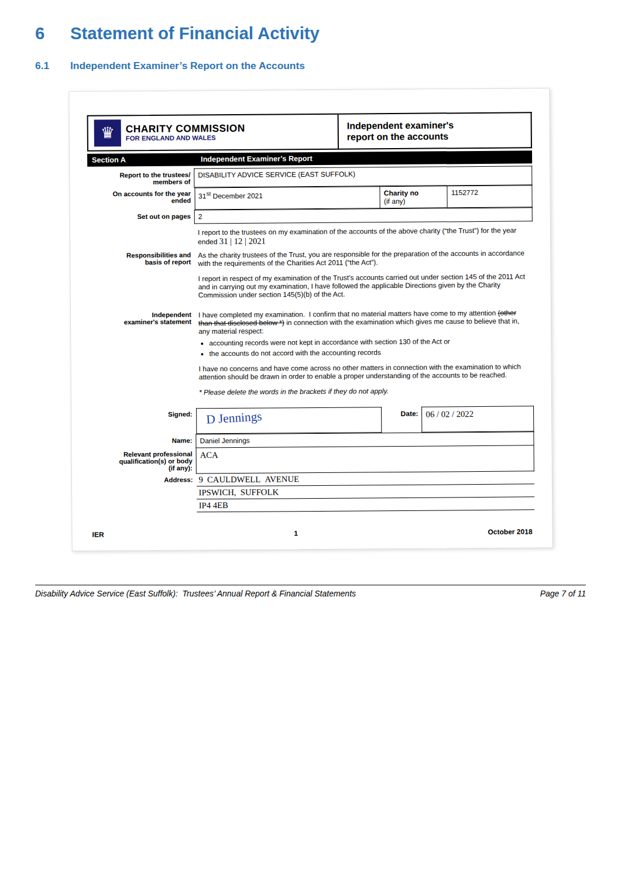6 Statement of Financial Activity
6.1 Independent Examiner’s Report on the Accounts
♛
CHARITY COMMISSION
FOR ENGLAND AND WALES
Independent examiner's
report on the accounts
Section A
Independent Examiner’s Report
| Report to the trustees/ members of | DISABILITY ADVICE SERVICE (EAST SUFFOLK) |
| On accounts for the year ended | / 31 st December 2021 / Charity no (if any) / 1152772 / |
| Set out on pages | 2 |
| | I report to the trustees on my examination of the accounts of the above charity (“the Trust”) for the year ended 31 / 12 / 2021 |
| Responsibilities and basis of report | As the charity trustees of the Trust, you are responsible for the preparation of the accounts in accordance with the requirements of the Charities Act 2011 (“the Act”). I report in respect of my examination of the Trust’s accounts carried out under section 145 of the 2011 Act and in carrying out my examination, I have followed the applicable Directions given by the Charity Commission under section 145(5)(b) of the Act. |
| Independent examiner's statement | I have completed my examination. I confirm that no material matters have come to my attention (other than that disclosed below *) in connection with the examination which gives me cause to believe that in, any material respect: accounting records were not kept in accordance with section 130 of the Act or the accounts do not accord with the accounting records I have no concerns and have come across no other matters in connection with the examination to which attention should be drawn in order to enable a proper understanding of the accounts to be reached. * Please delete the words in the brackets if they do not apply. |
| Signed: | / D Jennings / Date: / 06 / 02 / 2022 / |
| Name: | Daniel Jennings |
| Relevant professional qualification(s) or body (if any): | ACA |
| Address: | 9 CAULDWELL AVENUE IPSWICH, SUFFOLK IP4 4EB |
IER
1
October 2018
Disability Advice Service (East Suffolk): Trustees’ Annual Report & Financial Statements
Page 7 of 11